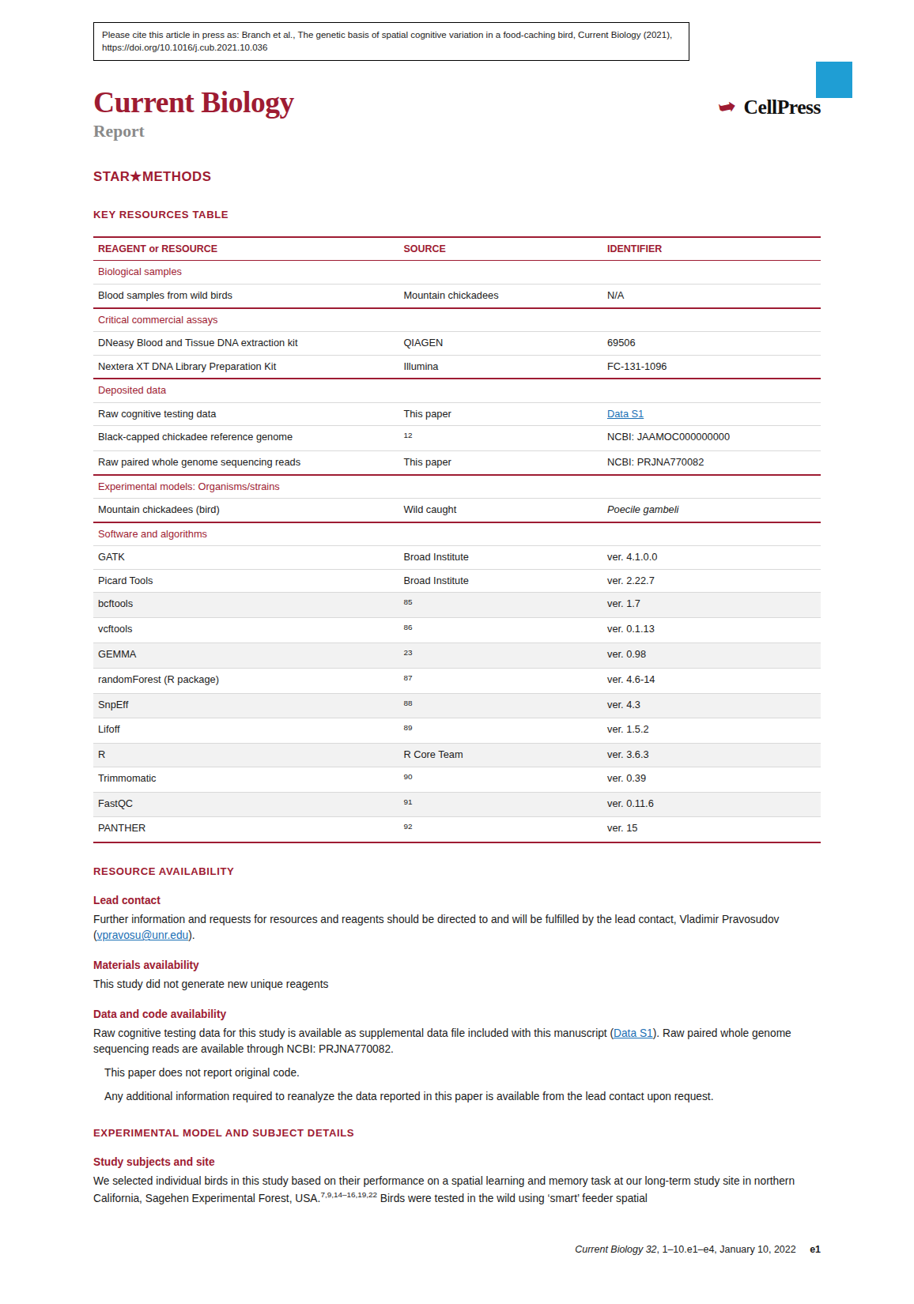Please cite this article in press as: Branch et al., The genetic basis of spatial cognitive variation in a food-caching bird, Current Biology (2021), https://doi.org/10.1016/j.cub.2021.10.036
Current Biology
Report
➥ CellPress
STAR★METHODS
Key resources table
| REAGENT or RESOURCE | SOURCE | IDENTIFIER |
| --- | --- | --- |
| Biological samples |
| Blood samples from wild birds | Mountain chickadees | N/A |
| Critical commercial assays |
| DNeasy Blood and Tissue DNA extraction kit | QIAGEN | 69506 |
| Nextera XT DNA Library Preparation Kit | Illumina | FC-131-1096 |
| Deposited data |
| Raw cognitive testing data | This paper | Data S1 |
| Black-capped chickadee reference genome | 12 | NCBI: JAAMOC000000000 |
| Raw paired whole genome sequencing reads | This paper | NCBI: PRJNA770082 |
| Experimental models: Organisms/strains |
| Mountain chickadees (bird) | Wild caught | Poecile gambeli |
| Software and algorithms |
| GATK | Broad Institute | ver. 4.1.0.0 |
| Picard Tools | Broad Institute | ver. 2.22.7 |
| bcftools | 85 | ver. 1.7 |
| vcftools | 86 | ver. 0.1.13 |
| GEMMA | 23 | ver. 0.98 |
| randomForest (R package) | 87 | ver. 4.6-14 |
| SnpEff | 88 | ver. 4.3 |
| Lifoff | 89 | ver. 1.5.2 |
| R | R Core Team | ver. 3.6.3 |
| Trimmomatic | 90 | ver. 0.39 |
| FastQC | 91 | ver. 0.11.6 |
| PANTHER | 92 | ver. 15 |
Resource availability
Lead contact
Further information and requests for resources and reagents should be directed to and will be fulfilled by the lead contact, Vladimir Pravosudov (vpravosu@unr.edu).
Materials availability
This study did not generate new unique reagents
Data and code availability
Raw cognitive testing data for this study is available as supplemental data file included with this manuscript (Data S1). Raw paired whole genome sequencing reads are available through NCBI: PRJNA770082.
This paper does not report original code.
Any additional information required to reanalyze the data reported in this paper is available from the lead contact upon request.
Experimental model and subject details
Study subjects and site
We selected individual birds in this study based on their performance on a spatial learning and memory task at our long-term study site in northern California, Sagehen Experimental Forest, USA.7,9,14–16,19,22 Birds were tested in the wild using ‘smart’ feeder spatial
Current Biology 32, 1–10.e1–e4, January 10, 2022 e1